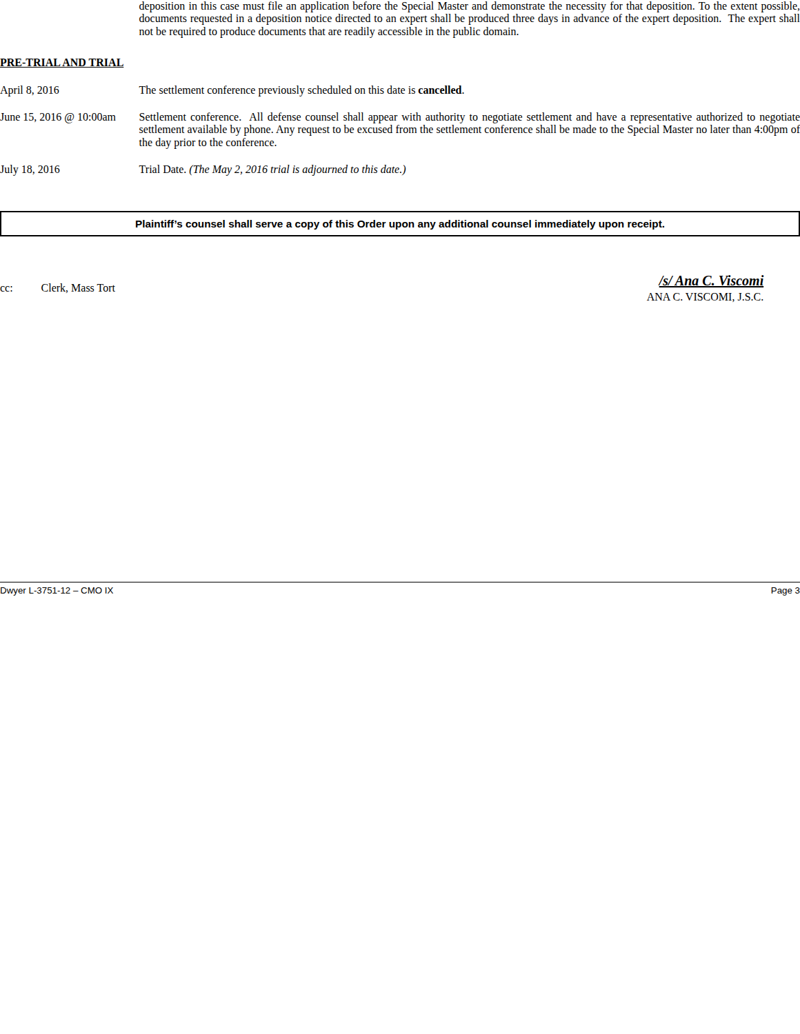deposition in this case must file an application before the Special Master and demonstrate the necessity for that deposition. To the extent possible, documents requested in a deposition notice directed to an expert shall be produced three days in advance of the expert deposition. The expert shall not be required to produce documents that are readily accessible in the public domain.
PRE-TRIAL AND TRIAL
| April 8, 2016 | The settlement conference previously scheduled on this date is cancelled . |
| June 15, 2016 @ 10:00am | Settlement conference. All defense counsel shall appear with authority to negotiate settlement and have a representative authorized to negotiate settlement available by phone. Any request to be excused from the settlement conference shall be made to the Special Master no later than 4:00pm of the day prior to the conference. |
| July 18, 2016 | Trial Date. (The May 2, 2016 trial is adjourned to this date.) |
Plaintiff’s counsel shall serve a copy of this Order upon any additional counsel immediately upon receipt.
/s/ Ana C. Viscomi ANA C. VISCOMI, J.S.C.
cc: Clerk, Mass Tort
Dwyer L-3751-12 – CMO IX Page 3